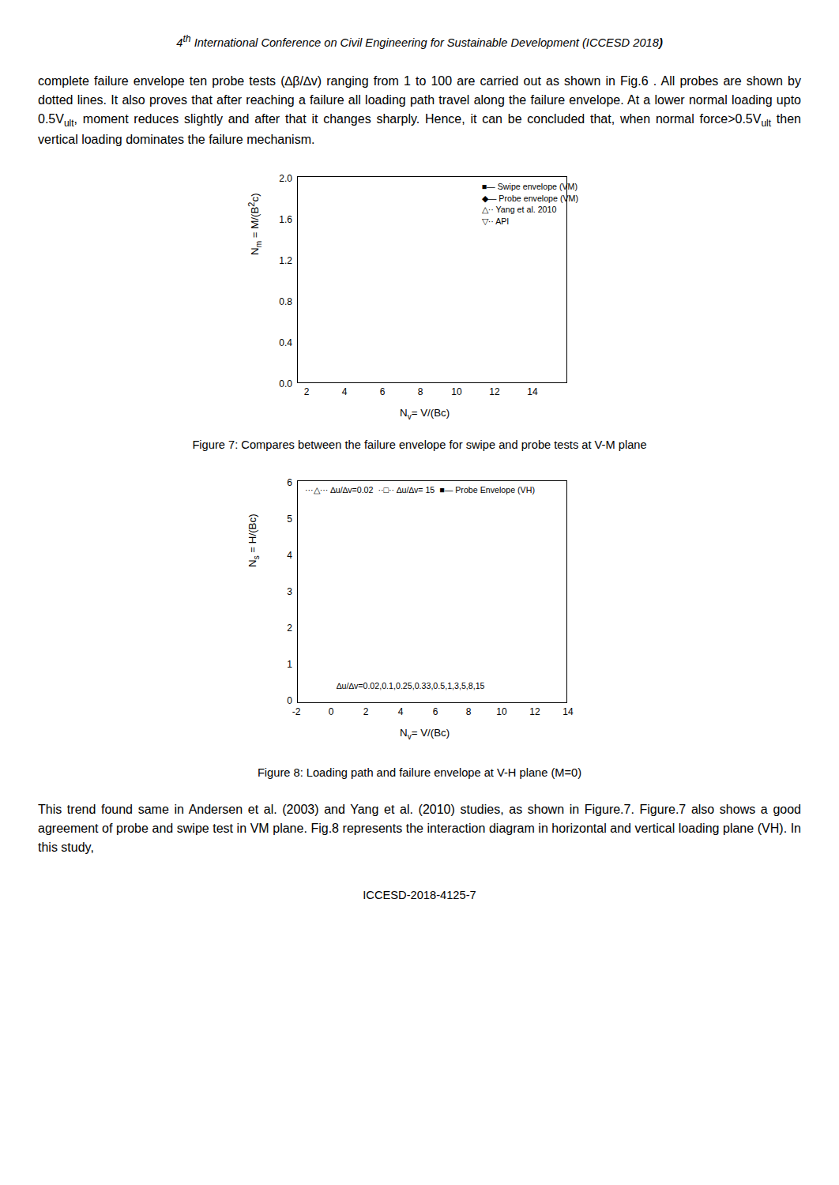4th International Conference on Civil Engineering for Sustainable Development (ICCESD 2018)
complete failure envelope ten probe tests (∆β/∆v) ranging from 1 to 100 are carried out as shown in Fig.6 . All probes are shown by dotted lines. It also proves that after reaching a failure all loading path travel along the failure envelope. At a lower normal loading upto 0.5Vult, moment reduces slightly and after that it changes sharply. Hence, it can be concluded that, when normal force>0.5Vult then vertical loading dominates the failure mechanism.
Nm = M/(B2c)
Nv= V/(Bc)
2.0
1.6
1.2
0.8
0.4
0.0
2
4
6
8
10
12
14
■— Swipe envelope (VM)
◆— Probe envelope (VM)
△·· Yang et al. 2010
▽·· API
Figure 7: Compares between the failure envelope for swipe and probe tests at V-M plane
Ns = H/(Bc)
Nv= V/(Bc)
6
5
4
3
2
1
0
-2
0
2
4
6
8
10
12
14
···△··· ∆u/∆v=0.02 ··□·· ∆u/∆v= 15 ■— Probe Envelope (VH)
∆u/∆v=0.02,0.1,0.25,0.33,0.5,1,3,5,8,15
Figure 8: Loading path and failure envelope at V-H plane (M=0)
This trend found same in Andersen et al. (2003) and Yang et al. (2010) studies, as shown in Figure.7. Figure.7 also shows a good agreement of probe and swipe test in VM plane. Fig.8 represents the interaction diagram in horizontal and vertical loading plane (VH). In this study,
ICCESD-2018-4125-7